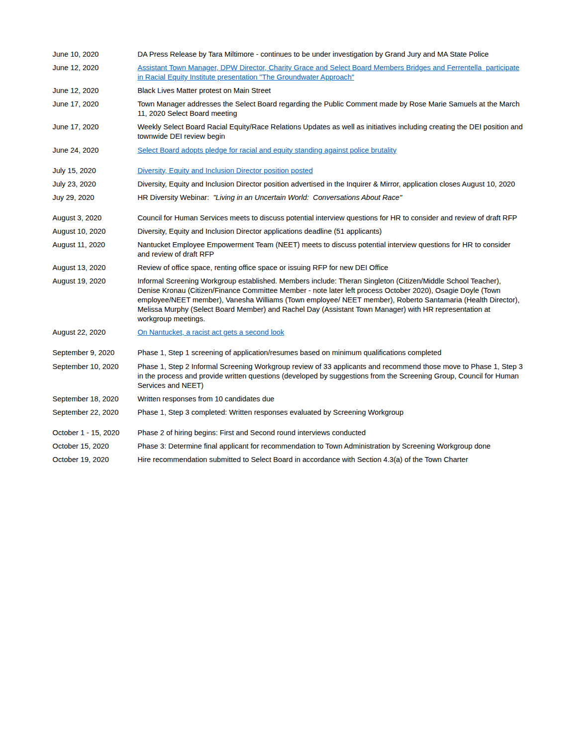| June 10, 2020 | DA Press Release by Tara Miltimore - continues to be under investigation by Grand Jury and MA State Police |
| June 12, 2020 | Assistant Town Manager, DPW Director, Charity Grace and Select Board Members Bridges and Ferrentella participate in Racial Equity Institute presentation "The Groundwater Approach" |
| June 12, 2020 | Black Lives Matter protest on Main Street |
| June 17, 2020 | Town Manager addresses the Select Board regarding the Public Comment made by Rose Marie Samuels at the March 11, 2020 Select Board meeting |
| June 17, 2020 | Weekly Select Board Racial Equity/Race Relations Updates as well as initiatives including creating the DEI position and townwide DEI review begin |
| June 24, 2020 | Select Board adopts pledge for racial and equity standing against police brutality |
| July 15, 2020 | Diversity, Equity and Inclusion Director position posted |
| July 23, 2020 | Diversity, Equity and Inclusion Director position advertised in the Inquirer & Mirror, application closes August 10, 2020 |
| Juy 29, 2020 | HR Diversity Webinar: "Living in an Uncertain World: Conversations About Race" |
| August 3, 2020 | Council for Human Services meets to discuss potential interview questions for HR to consider and review of draft RFP |
| August 10, 2020 | Diversity, Equity and Inclusion Director applications deadline (51 applicants) |
| August 11, 2020 | Nantucket Employee Empowerment Team (NEET) meets to discuss potential interview questions for HR to consider and review of draft RFP |
| August 13, 2020 | Review of office space, renting office space or issuing RFP for new DEI Office |
| August 19, 2020 | Informal Screening Workgroup established. Members include: Theran Singleton (Citizen/Middle School Teacher), Denise Kronau (Citizen/Finance Committee Member - note later left process October 2020), Osagie Doyle (Town employee/NEET member), Vanesha Williams (Town employee/ NEET member), Roberto Santamaria (Health Director), Melissa Murphy (Select Board Member) and Rachel Day (Assistant Town Manager) with HR representation at workgroup meetings. |
| August 22, 2020 | On Nantucket, a racist act gets a second look |
| September 9, 2020 | Phase 1, Step 1 screening of application/resumes based on minimum qualifications completed |
| September 10, 2020 | Phase 1, Step 2 Informal Screening Workgroup review of 33 applicants and recommend those move to Phase 1, Step 3 in the process and provide written questions (developed by suggestions from the Screening Group, Council for Human Services and NEET) |
| September 18, 2020 | Written responses from 10 candidates due |
| September 22, 2020 | Phase 1, Step 3 completed: Written responses evaluated by Screening Workgroup |
| October 1 - 15, 2020 | Phase 2 of hiring begins: First and Second round interviews conducted |
| October 15, 2020 | Phase 3: Determine final applicant for recommendation to Town Administration by Screening Workgroup done |
| October 19, 2020 | Hire recommendation submitted to Select Board in accordance with Section 4.3(a) of the Town Charter |